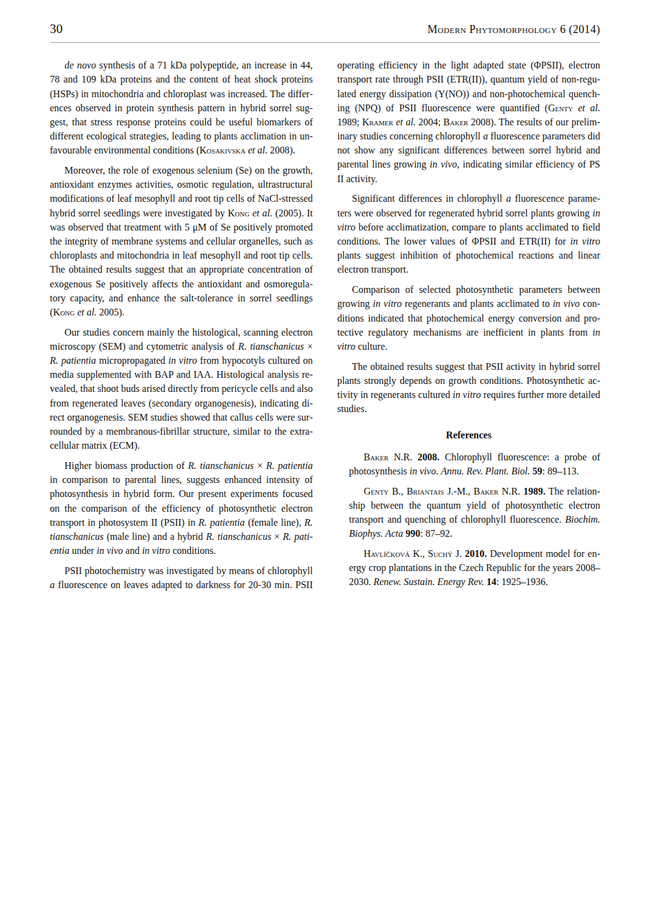30 Modern Phytomorphology 6 (2014)
de novo synthesis of a 71 kDa polypeptide, an increase in 44, 78 and 109 kDa proteins and the content of heat shock proteins (HSPs) in mitochondria and chloroplast was increased. The differences observed in protein synthesis pattern in hybrid sorrel suggest, that stress response proteins could be useful biomarkers of different ecological strategies, leading to plants acclimation in unfavourable environmental conditions (Kosakivska et al. 2008).
Moreover, the role of exogenous selenium (Se) on the growth, antioxidant enzymes activities, osmotic regulation, ultrastructural modifications of leaf mesophyll and root tip cells of NaCl-stressed hybrid sorrel seedlings were investigated by Kong et al. (2005). It was observed that treatment with 5 μM of Se positively promoted the integrity of membrane systems and cellular organelles, such as chloroplasts and mitochondria in leaf mesophyll and root tip cells. The obtained results suggest that an appropriate concentration of exogenous Se positively affects the antioxidant and osmoregulatory capacity, and enhance the salt-tolerance in sorrel seedlings (Kong et al. 2005).
Our studies concern mainly the histological, scanning electron microscopy (SEM) and cytometric analysis of R. tianschanicus × R. patientia micropropagated in vitro from hypocotyls cultured on media supplemented with BAP and IAA. Histological analysis revealed, that shoot buds arised directly from pericycle cells and also from regenerated leaves (secondary organogenesis), indicating direct organogenesis. SEM studies showed that callus cells were surrounded by a membranous-fibrillar structure, similar to the extracellular matrix (ECM).
Higher biomass production of R. tianschanicus × R. patientia in comparison to parental lines, suggests enhanced intensity of photosynthesis in hybrid form. Our present experiments focused on the comparison of the efficiency of photosynthetic electron transport in photosystem II (PSII) in R. patientia (female line), R. tianschanicus (male line) and a hybrid R. tianschanicus × R. patientia under in vivo and in vitro conditions.
PSII photochemistry was investigated by means of chlorophyll a fluorescence on leaves adapted to darkness for 20-30 min. PSII operating efficiency in the light adapted state (ΦPSII), electron transport rate through PSII (ETR(II)), quantum yield of non-regulated energy dissipation (Y(NO)) and non-photochemical quenching (NPQ) of PSII fluorescence were quantified (Genty et al. 1989; Kramer et al. 2004; Baker 2008). The results of our preliminary studies concerning chlorophyll a fluorescence parameters did not show any significant differences between sorrel hybrid and parental lines growing in vivo, indicating similar efficiency of PS II activity.
Significant differences in chlorophyll a fluorescence parameters were observed for regenerated hybrid sorrel plants growing in vitro before acclimatization, compare to plants acclimated to field conditions. The lower values of ΦPSII and ETR(II) for in vitro plants suggest inhibition of photochemical reactions and linear electron transport.
Comparison of selected photosynthetic parameters between growing in vitro regenerants and plants acclimated to in vivo conditions indicated that photochemical energy conversion and protective regulatory mechanisms are inefficient in plants from in vitro culture.
The obtained results suggest that PSII activity in hybrid sorrel plants strongly depends on growth conditions. Photosynthetic activity in regenerants cultured in vitro requires further more detailed studies.
References
Baker N.R. 2008. Chlorophyll fluorescence: a probe of photosynthesis in vivo. Annu. Rev. Plant. Biol. 59: 89–113.
Genty B., Briantais J.-M., Baker N.R. 1989. The relationship between the quantum yield of photosynthetic electron transport and quenching of chlorophyll fluorescence. Biochim. Biophys. Acta 990: 87–92.
Havlíčková K., Suchý J. 2010. Development model for energy crop plantations in the Czech Republic for the years 2008–2030. Renew. Sustain. Energy Rev. 14: 1925–1936.